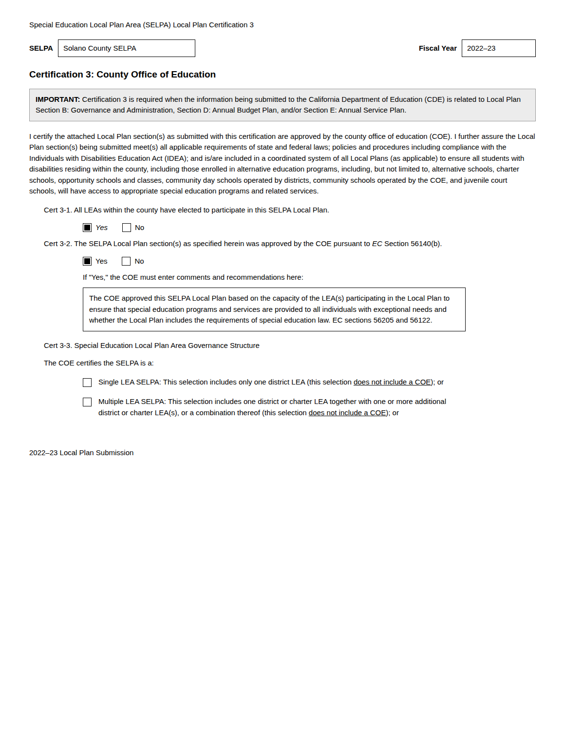Special Education Local Plan Area (SELPA) Local Plan Certification 3
SELPA Solano County SELPA Fiscal Year 2022–23
Certification 3: County Office of Education
IMPORTANT: Certification 3 is required when the information being submitted to the California Department of Education (CDE) is related to Local Plan Section B: Governance and Administration, Section D: Annual Budget Plan, and/or Section E: Annual Service Plan.
I certify the attached Local Plan section(s) as submitted with this certification are approved by the county office of education (COE). I further assure the Local Plan section(s) being submitted meet(s) all applicable requirements of state and federal laws; policies and procedures including compliance with the Individuals with Disabilities Education Act (IDEA); and is/are included in a coordinated system of all Local Plans (as applicable) to ensure all students with disabilities residing within the county, including those enrolled in alternative education programs, including, but not limited to, alternative schools, charter schools, opportunity schools and classes, community day schools operated by districts, community schools operated by the COE, and juvenile court schools, will have access to appropriate special education programs and related services.
Cert 3-1. All LEAs within the county have elected to participate in this SELPA Local Plan.
Yes No
Cert 3-2. The SELPA Local Plan section(s) as specified herein was approved by the COE pursuant to EC Section 56140(b).
Yes No
If "Yes," the COE must enter comments and recommendations here:
The COE approved this SELPA Local Plan based on the capacity of the LEA(s) participating in the Local Plan to ensure that special education programs and services are provided to all individuals with exceptional needs and whether the Local Plan includes the requirements of special education law. EC sections 56205 and 56122.
Cert 3-3. Special Education Local Plan Area Governance Structure
The COE certifies the SELPA is a:
Single LEA SELPA: This selection includes only one district LEA (this selection does not include a COE); or
Multiple LEA SELPA: This selection includes one district or charter LEA together with one or more additional district or charter LEA(s), or a combination thereof (this selection does not include a COE); or
2022–23 Local Plan Submission